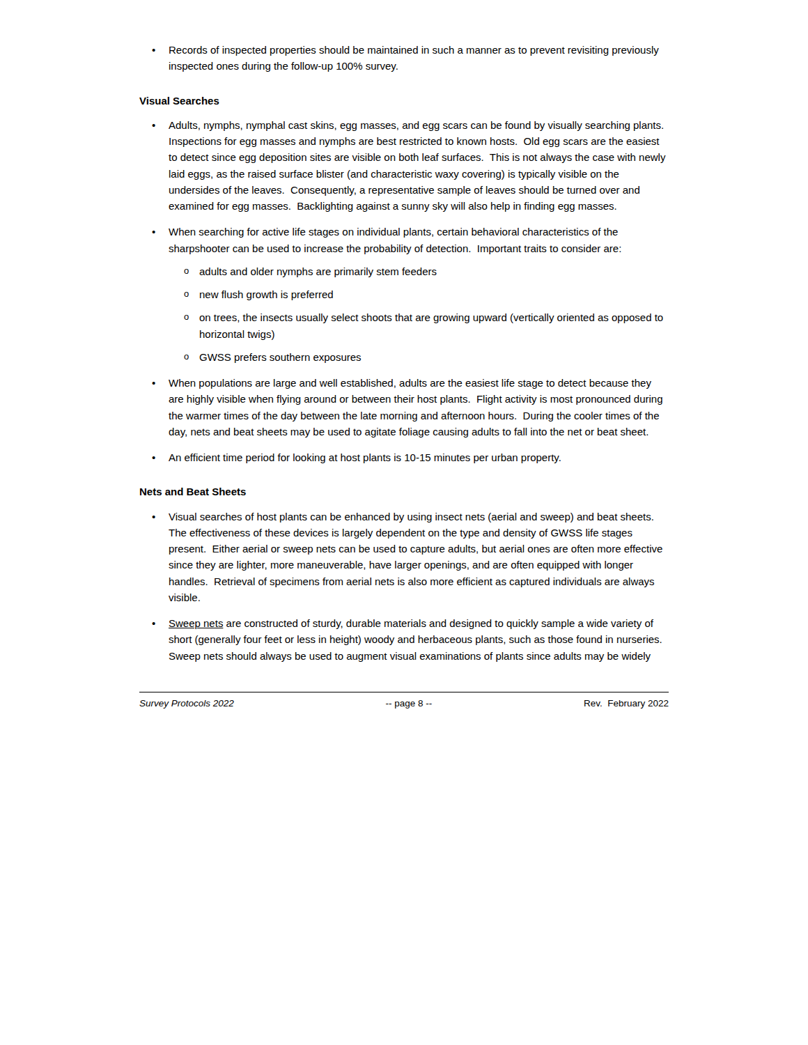Records of inspected properties should be maintained in such a manner as to prevent revisiting previously inspected ones during the follow-up 100% survey.
Visual Searches
Adults, nymphs, nymphal cast skins, egg masses, and egg scars can be found by visually searching plants. Inspections for egg masses and nymphs are best restricted to known hosts. Old egg scars are the easiest to detect since egg deposition sites are visible on both leaf surfaces. This is not always the case with newly laid eggs, as the raised surface blister (and characteristic waxy covering) is typically visible on the undersides of the leaves. Consequently, a representative sample of leaves should be turned over and examined for egg masses. Backlighting against a sunny sky will also help in finding egg masses.
When searching for active life stages on individual plants, certain behavioral characteristics of the sharpshooter can be used to increase the probability of detection. Important traits to consider are:
adults and older nymphs are primarily stem feeders
new flush growth is preferred
on trees, the insects usually select shoots that are growing upward (vertically oriented as opposed to horizontal twigs)
GWSS prefers southern exposures
When populations are large and well established, adults are the easiest life stage to detect because they are highly visible when flying around or between their host plants. Flight activity is most pronounced during the warmer times of the day between the late morning and afternoon hours. During the cooler times of the day, nets and beat sheets may be used to agitate foliage causing adults to fall into the net or beat sheet.
An efficient time period for looking at host plants is 10-15 minutes per urban property.
Nets and Beat Sheets
Visual searches of host plants can be enhanced by using insect nets (aerial and sweep) and beat sheets. The effectiveness of these devices is largely dependent on the type and density of GWSS life stages present. Either aerial or sweep nets can be used to capture adults, but aerial ones are often more effective since they are lighter, more maneuverable, have larger openings, and are often equipped with longer handles. Retrieval of specimens from aerial nets is also more efficient as captured individuals are always visible.
Sweep nets are constructed of sturdy, durable materials and designed to quickly sample a wide variety of short (generally four feet or less in height) woody and herbaceous plants, such as those found in nurseries. Sweep nets should always be used to augment visual examinations of plants since adults may be widely
Survey Protocols 2022
-- page 8 --
Rev. February 2022